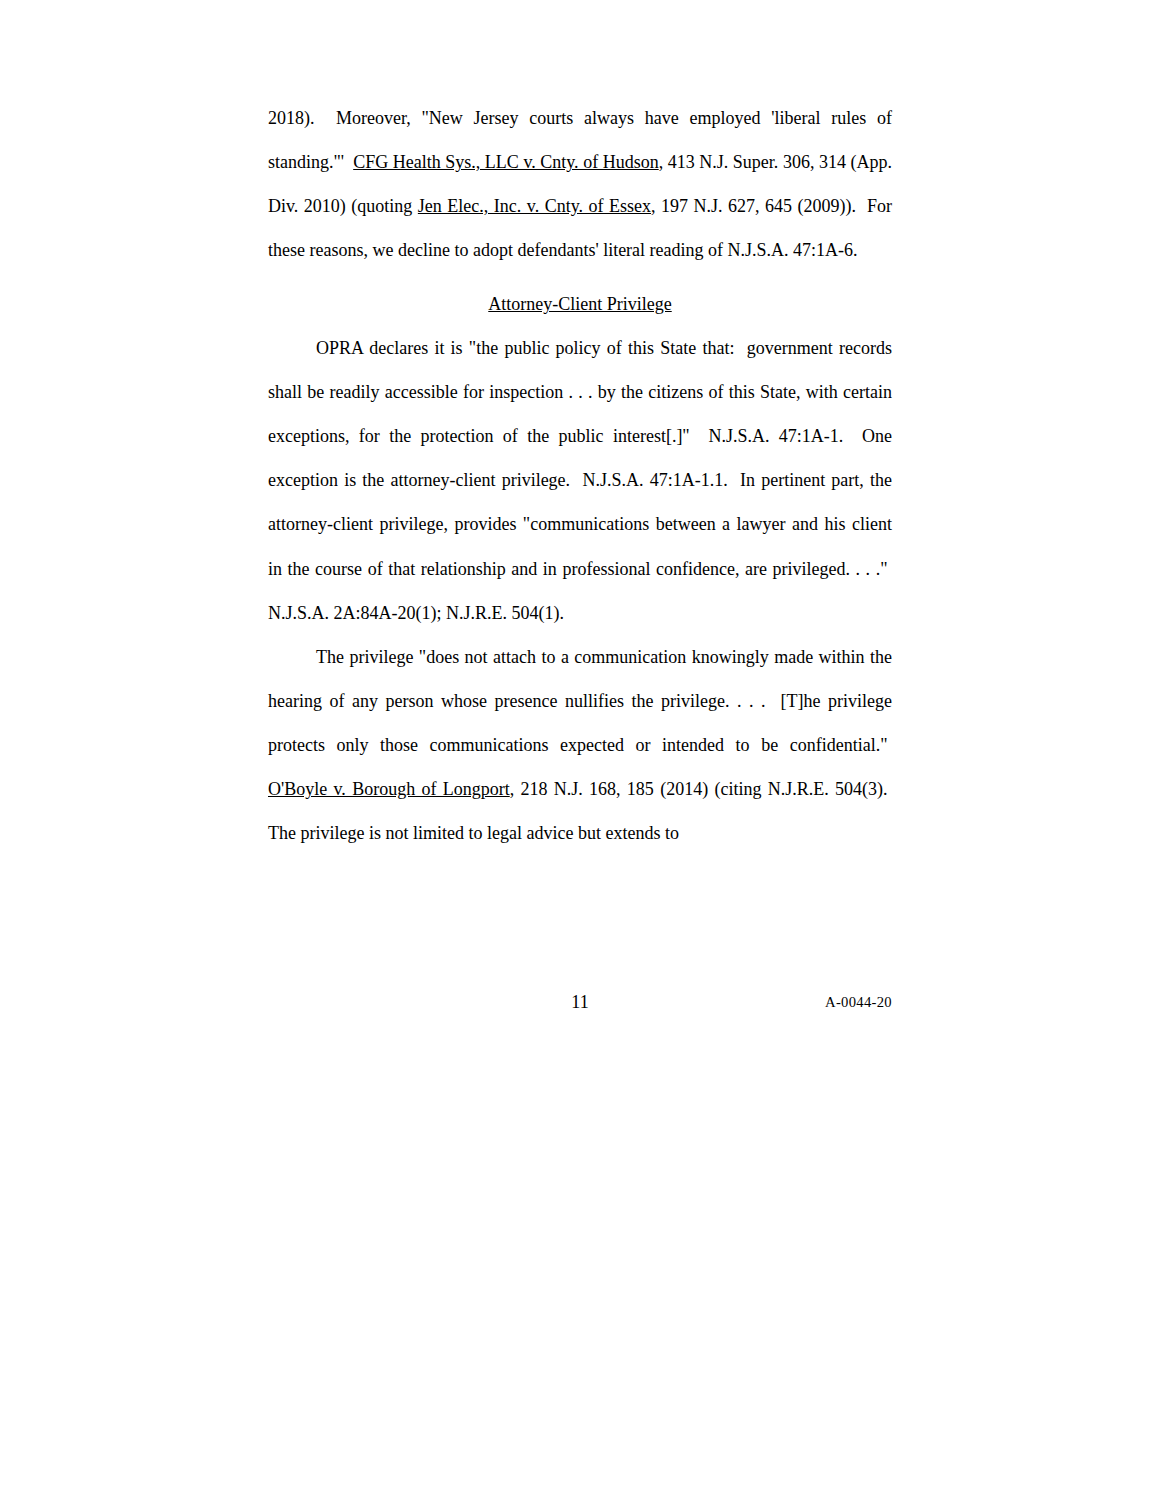2018). Moreover, "New Jersey courts always have employed 'liberal rules of standing."' CFG Health Sys., LLC v. Cnty. of Hudson, 413 N.J. Super. 306, 314 (App. Div. 2010) (quoting Jen Elec., Inc. v. Cnty. of Essex, 197 N.J. 627, 645 (2009)). For these reasons, we decline to adopt defendants' literal reading of N.J.S.A. 47:1A-6.
Attorney-Client Privilege
OPRA declares it is "the public policy of this State that: government records shall be readily accessible for inspection . . . by the citizens of this State, with certain exceptions, for the protection of the public interest[.]" N.J.S.A. 47:1A-1. One exception is the attorney-client privilege. N.J.S.A. 47:1A-1.1. In pertinent part, the attorney-client privilege, provides "communications between a lawyer and his client in the course of that relationship and in professional confidence, are privileged. . . ." N.J.S.A. 2A:84A-20(1); N.J.R.E. 504(1).
The privilege "does not attach to a communication knowingly made within the hearing of any person whose presence nullifies the privilege. . . . [T]he privilege protects only those communications expected or intended to be confidential." O'Boyle v. Borough of Longport, 218 N.J. 168, 185 (2014) (citing N.J.R.E. 504(3). The privilege is not limited to legal advice but extends to
11
A-0044-20